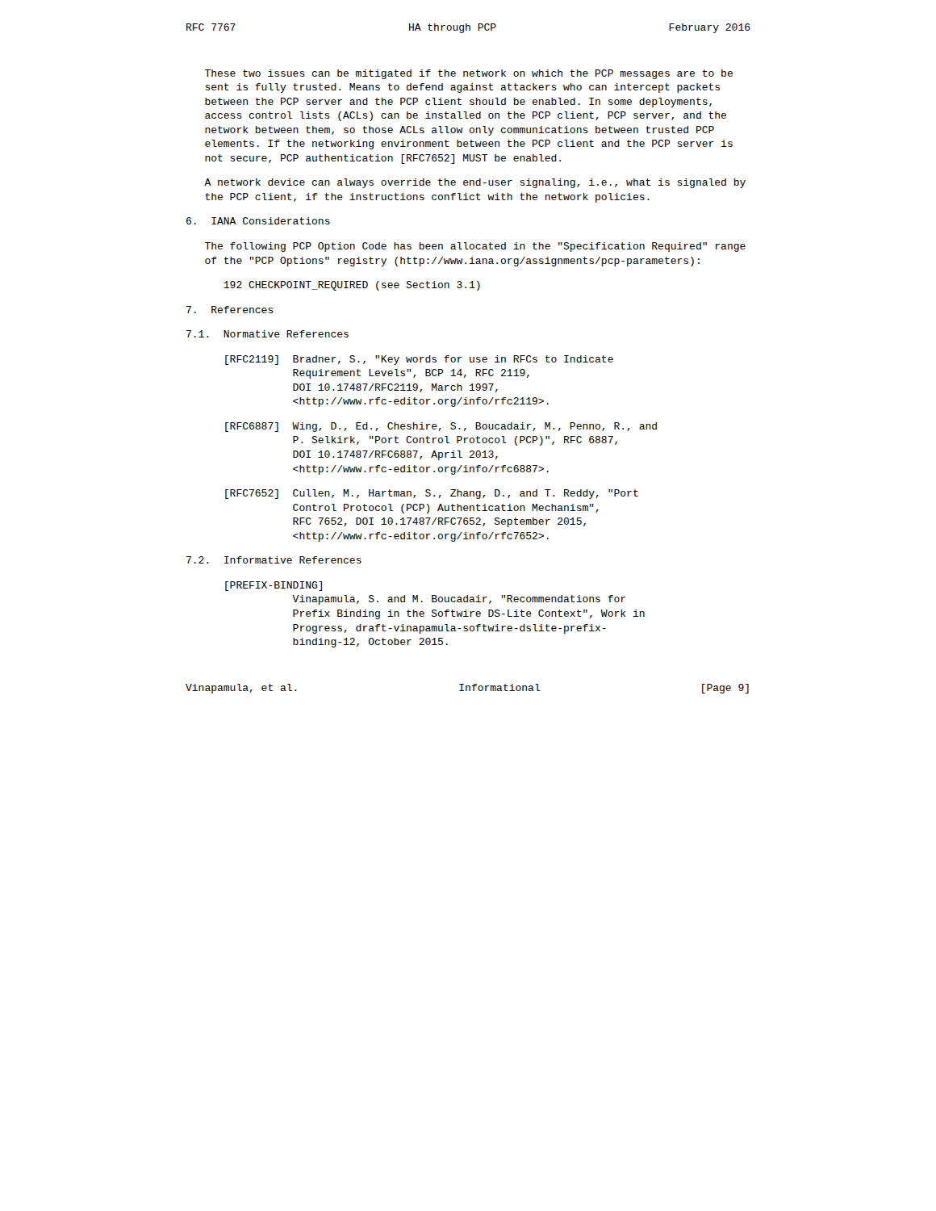RFC 7767 HA through PCP February 2016
These two issues can be mitigated if the network on which the PCP messages are to be sent is fully trusted. Means to defend against attackers who can intercept packets between the PCP server and the PCP client should be enabled. In some deployments, access control lists (ACLs) can be installed on the PCP client, PCP server, and the network between them, so those ACLs allow only communications between trusted PCP elements. If the networking environment between the PCP client and the PCP server is not secure, PCP authentication [RFC7652] MUST be enabled.
A network device can always override the end-user signaling, i.e., what is signaled by the PCP client, if the instructions conflict with the network policies.
6. IANA Considerations
The following PCP Option Code has been allocated in the "Specification Required" range of the "PCP Options" registry (http://www.iana.org/assignments/pcp-parameters):
192 CHECKPOINT_REQUIRED (see Section 3.1)
7. References
7.1. Normative References
   [RFC2119]  Bradner, S., "Key words for use in RFCs to Indicate
              Requirement Levels", BCP 14, RFC 2119,
              DOI 10.17487/RFC2119, March 1997,
              <http://www.rfc-editor.org/info/rfc2119>.
   [RFC6887]  Wing, D., Ed., Cheshire, S., Boucadair, M., Penno, R., and
              P. Selkirk, "Port Control Protocol (PCP)", RFC 6887,
              DOI 10.17487/RFC6887, April 2013,
              <http://www.rfc-editor.org/info/rfc6887>.
   [RFC7652]  Cullen, M., Hartman, S., Zhang, D., and T. Reddy, "Port
              Control Protocol (PCP) Authentication Mechanism",
              RFC 7652, DOI 10.17487/RFC7652, September 2015,
              <http://www.rfc-editor.org/info/rfc7652>.
7.2. Informative References
   [PREFIX-BINDING]
              Vinapamula, S. and M. Boucadair, "Recommendations for
              Prefix Binding in the Softwire DS-Lite Context", Work in
              Progress, draft-vinapamula-softwire-dslite-prefix-
              binding-12, October 2015.
Vinapamula, et al. Informational [Page 9]